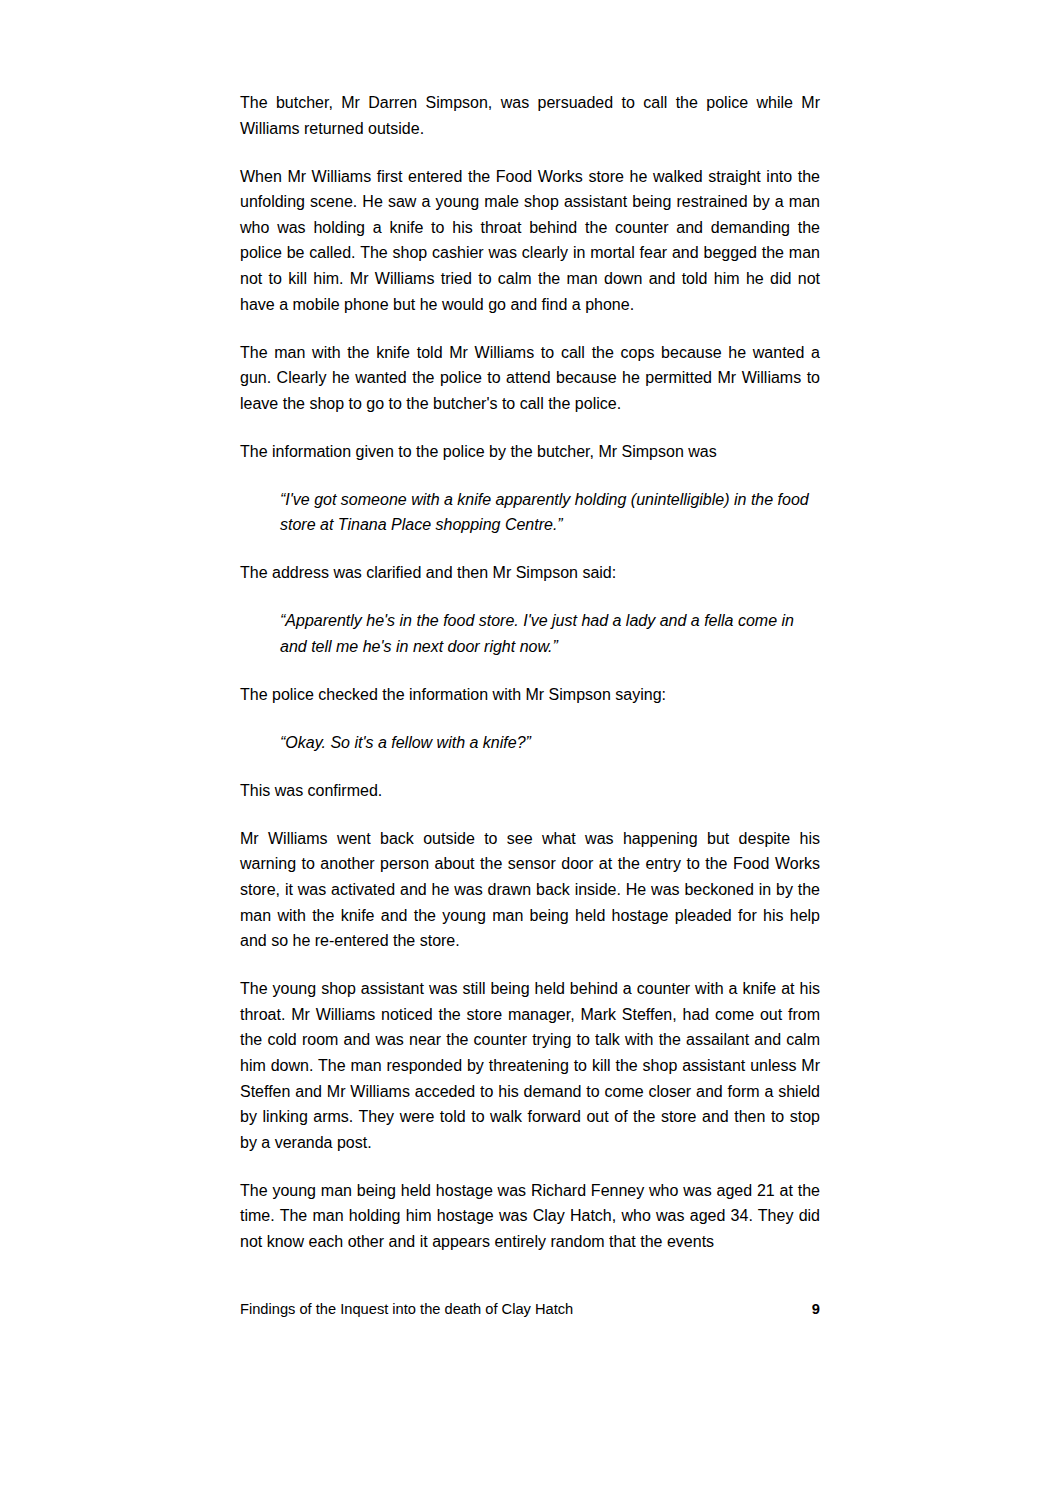The butcher, Mr Darren Simpson, was persuaded to call the police while Mr Williams returned outside.
When Mr Williams first entered the Food Works store he walked straight into the unfolding scene. He saw a young male shop assistant being restrained by a man who was holding a knife to his throat behind the counter and demanding the police be called. The shop cashier was clearly in mortal fear and begged the man not to kill him. Mr Williams tried to calm the man down and told him he did not have a mobile phone but he would go and find a phone.
The man with the knife told Mr Williams to call the cops because he wanted a gun. Clearly he wanted the police to attend because he permitted Mr Williams to leave the shop to go to the butcher's to call the police.
The information given to the police by the butcher, Mr Simpson was
“I've got someone with a knife apparently holding (unintelligible) in the food store at Tinana Place shopping Centre.”
The address was clarified and then Mr Simpson said:
“Apparently he's in the food store. I've just had a lady and a fella come in and tell me he's in next door right now.”
The police checked the information with Mr Simpson saying:
“Okay. So it's a fellow with a knife?”
This was confirmed.
Mr Williams went back outside to see what was happening but despite his warning to another person about the sensor door at the entry to the Food Works store, it was activated and he was drawn back inside. He was beckoned in by the man with the knife and the young man being held hostage pleaded for his help and so he re-entered the store.
The young shop assistant was still being held behind a counter with a knife at his throat. Mr Williams noticed the store manager, Mark Steffen, had come out from the cold room and was near the counter trying to talk with the assailant and calm him down. The man responded by threatening to kill the shop assistant unless Mr Steffen and Mr Williams acceded to his demand to come closer and form a shield by linking arms. They were told to walk forward out of the store and then to stop by a veranda post.
The young man being held hostage was Richard Fenney who was aged 21 at the time. The man holding him hostage was Clay Hatch, who was aged 34. They did not know each other and it appears entirely random that the events
Findings of the Inquest into the death of Clay Hatch 9